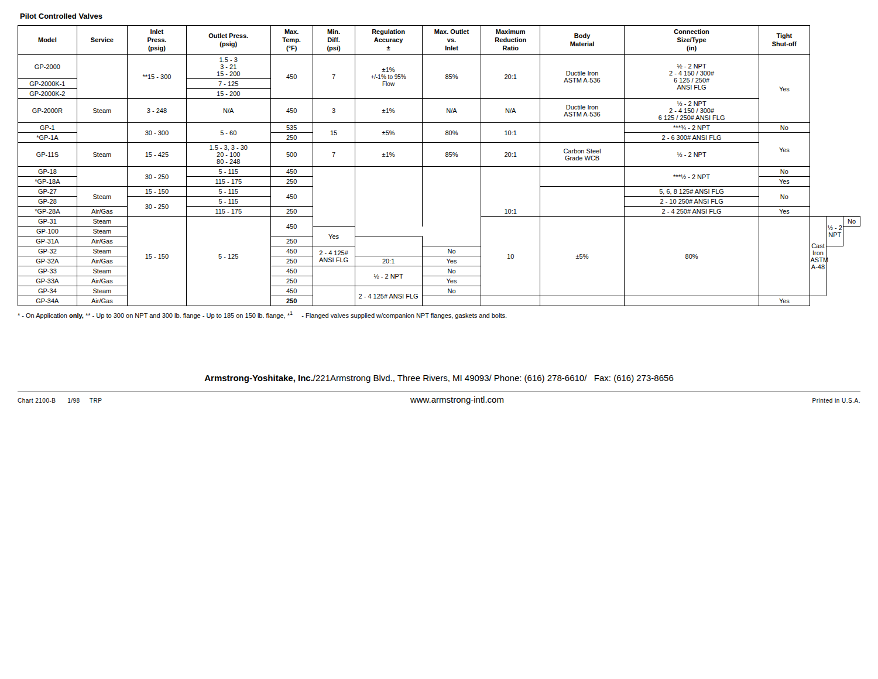Pilot Controlled Valves
| Model | Service | Inlet Press. (psig) | Outlet Press. (psig) | Max. Temp. (°F) | Min. Diff. (psi) | Regulation Accuracy ± | Max. Outlet vs. Inlet | Maximum Reduction Ratio | Body Material | Connection Size/Type (in) | Tight Shut-off |
| --- | --- | --- | --- | --- | --- | --- | --- | --- | --- | --- | --- |
| GP-2000 | | **15 - 300 | 1.5 - 3 3 - 21 15 - 200 | 450 | 7 | ±1% +/-1% to 95% Flow | 85% | 20:1 | Ductile Iron ASTM A-536 | ½ - 2 NPT 2 - 4 150 / 300# 6 125 / 250# ANSI FLG | Yes |
| GP-2000K-1 | 7 - 125 |
| GP-2000K-2 | 15 - 200 |
| GP-2000R | Steam | 3 - 248 | N/A | 450 | 3 | ±1% | N/A | N/A | Ductile Iron ASTM A-536 | ½ - 2 NPT 2 - 4 150 / 300# 6 125 / 250# ANSI FLG |
| GP-1 | | 30 - 300 | 5 - 60 | 535 | 15 | ±5% | 80% | 10:1 | | ***¾ - 2 NPT | No |
| *GP-1A | 250 | 2 - 6 300# ANSI FLG | Yes |
| GP-11S | Steam | 15 - 425 | 1.5 - 3, 3 - 30 20 - 100 80 - 248 | 500 | 7 | ±1% | 85% | 20:1 | Carbon Steel Grade WCB | ½ - 2 NPT |
| GP-18 | | 30 - 250 | 5 - 115 | 450 | | | | | | ***½ - 2 NPT | No |
| *GP-18A | 115 - 175 | 250 | Yes |
| GP-27 | Steam | 15 - 150 | 5 - 115 | 450 | | 5, 6, 8 125# ANSI FLG | No |
| GP-28 | 30 - 250 | 5 - 115 | 2 - 10 250# ANSI FLG |
| *GP-28A | Air/Gas | 115 - 175 | 250 | 10:1 | 2 - 4 250# ANSI FLG | Yes |
| GP-31 | Steam | 15 - 150 | 5 - 125 | 450 | 10 | ±5% | 80% | | Cast Iron ASTM A-48 | ½ - 2 NPT | No |
| GP-100 | Steam | Yes |
| GP-31A | Air/Gas | 250 | |
| GP-32 | Steam | 450 | 2 - 4 125# ANSI FLG | No |
| GP-32A | Air/Gas | 250 | 20:1 | Yes |
| GP-33 | Steam | 450 | | ½ - 2 NPT | No |
| GP-33A | Air/Gas | 250 | Yes |
| GP-34 | Steam | 450 | | 2 - 4 125# ANSI FLG | No |
| GP-34A | Air/Gas | | | 250 | | | | | Yes |
* - On Application only, ** - Up to 300 on NPT and 300 lb. flange - Up to 185 on 150 lb. flange, *1 - Flanged valves supplied w/companion NPT flanges, gaskets and bolts.
Armstrong-Yoshitake, Inc./221Armstrong Blvd., Three Rivers, MI 49093/ Phone: (616) 278-6610/ Fax: (616) 273-8656
Chart 2100-B 1/98 TRP www.armstrong-intl.com Printed in U.S.A.